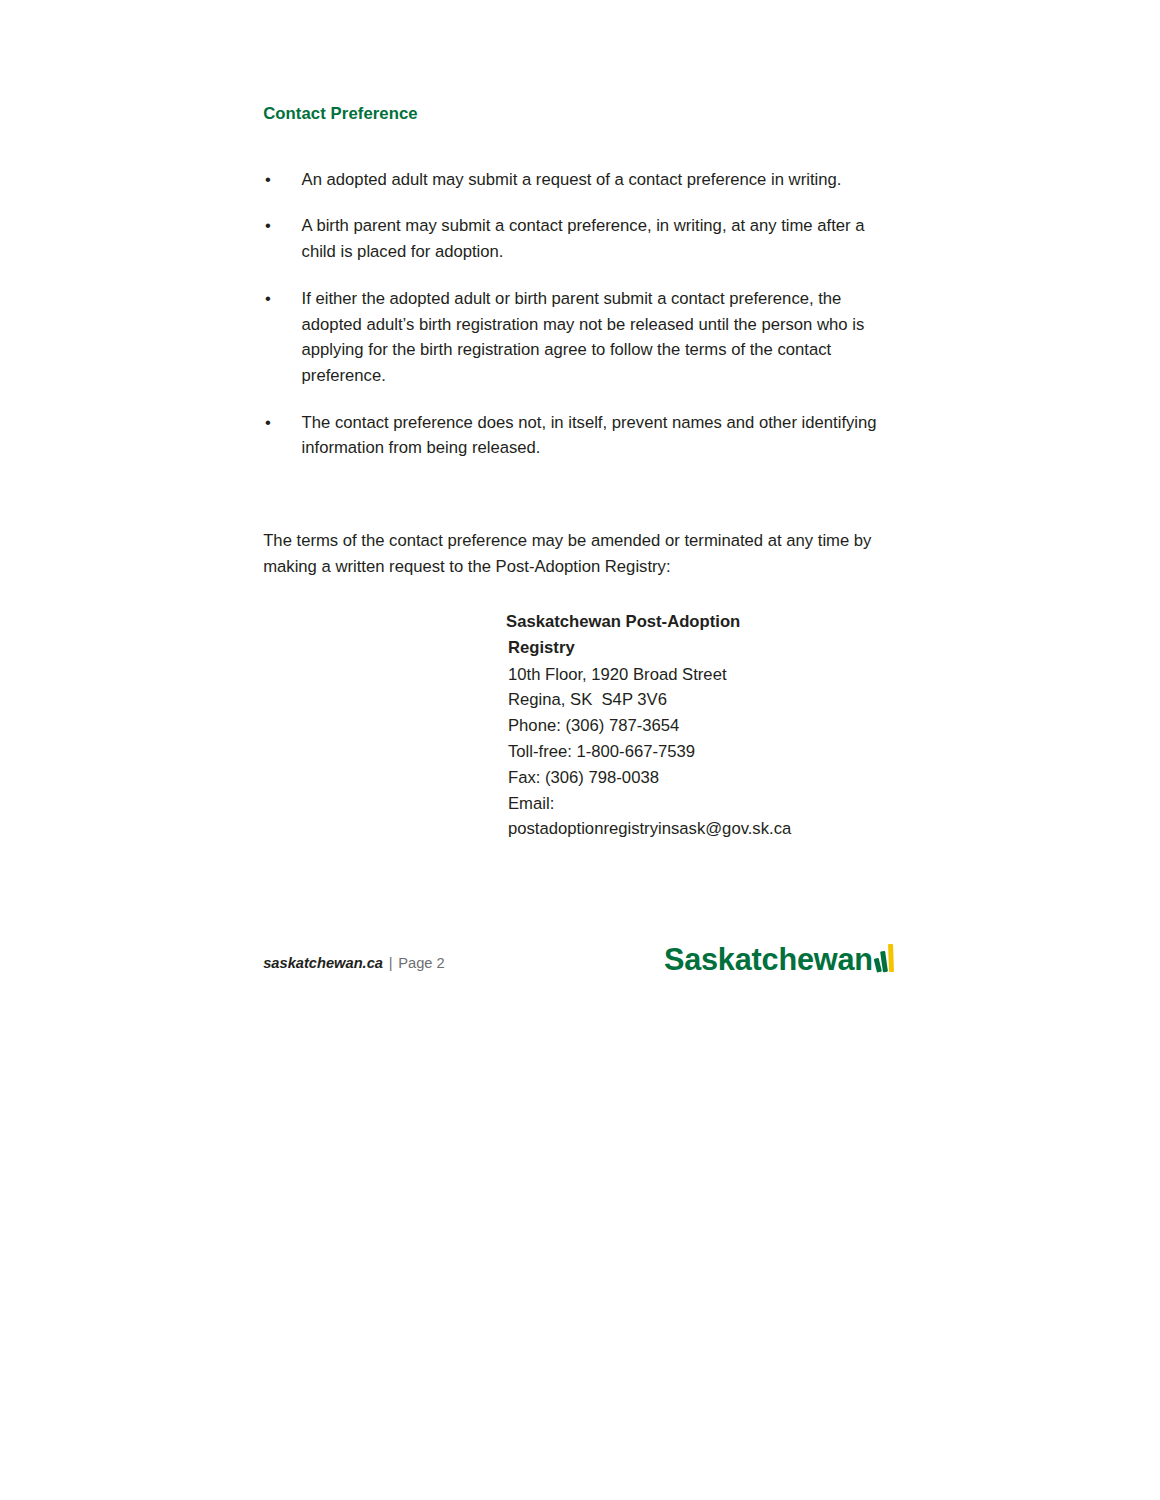Contact Preference
An adopted adult may submit a request of a contact preference in writing.
A birth parent may submit a contact preference, in writing, at any time after a child is placed for adoption.
If either the adopted adult or birth parent submit a contact preference, the adopted adult’s birth registration may not be released until the person who is applying for the birth registration agree to follow the terms of the contact preference.
The contact preference does not, in itself, prevent names and other identifying information from being released.
The terms of the contact preference may be amended or terminated at any time by making a written request to the Post-Adoption Registry:
Saskatchewan Post-Adoption Registry
10th Floor, 1920 Broad Street
Regina, SK S4P 3V6
Phone: (306) 787-3654
Toll-free: 1-800-667-7539
Fax: (306) 798-0038
Email: postadoptionregistryinsask@gov.sk.ca
saskatchewan.ca|Page 2
Saskatchewan